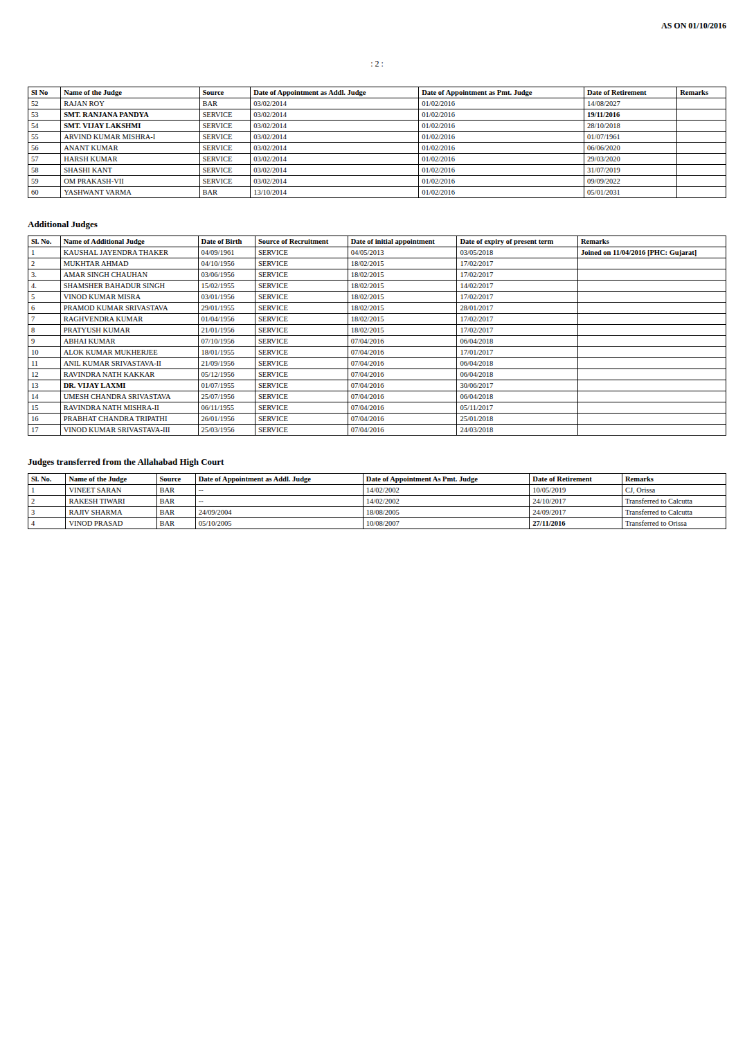AS ON 01/10/2016
: 2 :
| Sl No | Name of the Judge | Source | Date of Appointment as Addl. Judge | Date of Appointment as Pmt. Judge | Date of Retirement | Remarks |
| --- | --- | --- | --- | --- | --- | --- |
| 52 | RAJAN ROY | BAR | 03/02/2014 | 01/02/2016 | 14/08/2027 | |
| 53 | SMT. RANJANA PANDYA | SERVICE | 03/02/2014 | 01/02/2016 | 19/11/2016 | |
| 54 | SMT. VIJAY LAKSHMI | SERVICE | 03/02/2014 | 01/02/2016 | 28/10/2018 | |
| 55 | ARVIND KUMAR MISHRA-I | SERVICE | 03/02/2014 | 01/02/2016 | 01/07/1961 | |
| 56 | ANANT KUMAR | SERVICE | 03/02/2014 | 01/02/2016 | 06/06/2020 | |
| 57 | HARSH KUMAR | SERVICE | 03/02/2014 | 01/02/2016 | 29/03/2020 | |
| 58 | SHASHI KANT | SERVICE | 03/02/2014 | 01/02/2016 | 31/07/2019 | |
| 59 | OM PRAKASH-VII | SERVICE | 03/02/2014 | 01/02/2016 | 09/09/2022 | |
| 60 | YASHWANT VARMA | BAR | 13/10/2014 | 01/02/2016 | 05/01/2031 | |
Additional Judges
| Sl. No. | Name of Additional Judge | Date of Birth | Source of Recruitment | Date of initial appointment | Date of expiry of present term | Remarks |
| --- | --- | --- | --- | --- | --- | --- |
| 1 | KAUSHAL JAYENDRA THAKER | 04/09/1961 | SERVICE | 04/05/2013 | 03/05/2018 | Joined on 11/04/2016 [PHC: Gujarat] |
| 2 | MUKHTAR AHMAD | 04/10/1956 | SERVICE | 18/02/2015 | 17/02/2017 | |
| 3. | AMAR SINGH CHAUHAN | 03/06/1956 | SERVICE | 18/02/2015 | 17/02/2017 | |
| 4. | SHAMSHER BAHADUR SINGH | 15/02/1955 | SERVICE | 18/02/2015 | 14/02/2017 | |
| 5 | VINOD KUMAR MISRA | 03/01/1956 | SERVICE | 18/02/2015 | 17/02/2017 | |
| 6 | PRAMOD KUMAR SRIVASTAVA | 29/01/1955 | SERVICE | 18/02/2015 | 28/01/2017 | |
| 7 | RAGHVENDRA KUMAR | 01/04/1956 | SERVICE | 18/02/2015 | 17/02/2017 | |
| 8 | PRATYUSH KUMAR | 21/01/1956 | SERVICE | 18/02/2015 | 17/02/2017 | |
| 9 | ABHAI KUMAR | 07/10/1956 | SERVICE | 07/04/2016 | 06/04/2018 | |
| 10 | ALOK KUMAR MUKHERJEE | 18/01/1955 | SERVICE | 07/04/2016 | 17/01/2017 | |
| 11 | ANIL KUMAR SRIVASTAVA-II | 21/09/1956 | SERVICE | 07/04/2016 | 06/04/2018 | |
| 12 | RAVINDRA NATH KAKKAR | 05/12/1956 | SERVICE | 07/04/2016 | 06/04/2018 | |
| 13 | DR. VIJAY LAXMI | 01/07/1955 | SERVICE | 07/04/2016 | 30/06/2017 | |
| 14 | UMESH CHANDRA SRIVASTAVA | 25/07/1956 | SERVICE | 07/04/2016 | 06/04/2018 | |
| 15 | RAVINDRA NATH MISHRA-II | 06/11/1955 | SERVICE | 07/04/2016 | 05/11/2017 | |
| 16 | PRABHAT CHANDRA TRIPATHI | 26/01/1956 | SERVICE | 07/04/2016 | 25/01/2018 | |
| 17 | VINOD KUMAR SRIVASTAVA-III | 25/03/1956 | SERVICE | 07/04/2016 | 24/03/2018 | |
Judges transferred from the Allahabad High Court
| Sl. No. | Name of the Judge | Source | Date of Appointment as Addl. Judge | Date of Appointment As Pmt. Judge | Date of Retirement | Remarks |
| --- | --- | --- | --- | --- | --- | --- |
| 1 | VINEET SARAN | BAR | -- | 14/02/2002 | 10/05/2019 | CJ, Orissa |
| 2 | RAKESH TIWARI | BAR | -- | 14/02/2002 | 24/10/2017 | Transferred to Calcutta |
| 3 | RAJIV SHARMA | BAR | 24/09/2004 | 18/08/2005 | 24/09/2017 | Transferred to Calcutta |
| 4 | VINOD PRASAD | BAR | 05/10/2005 | 10/08/2007 | 27/11/2016 | Transferred to Orissa |